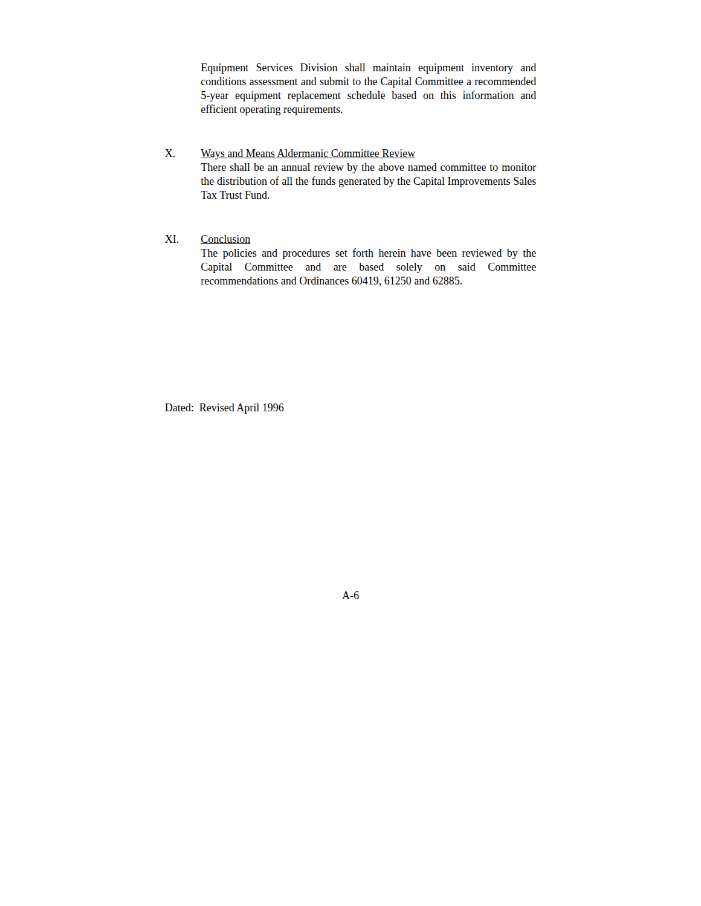Equipment Services Division shall maintain equipment inventory and conditions assessment and submit to the Capital Committee a recommended 5-year equipment replacement schedule based on this information and efficient operating requirements.
X.
Ways and Means Aldermanic Committee Review
There shall be an annual review by the above named committee to monitor the distribution of all the funds generated by the Capital Improvements Sales Tax Trust Fund.
XI.
Conclusion
The policies and procedures set forth herein have been reviewed by the Capital Committee and are based solely on said Committee recommendations and Ordinances 60419, 61250 and 62885.
Dated: Revised April 1996
A-6